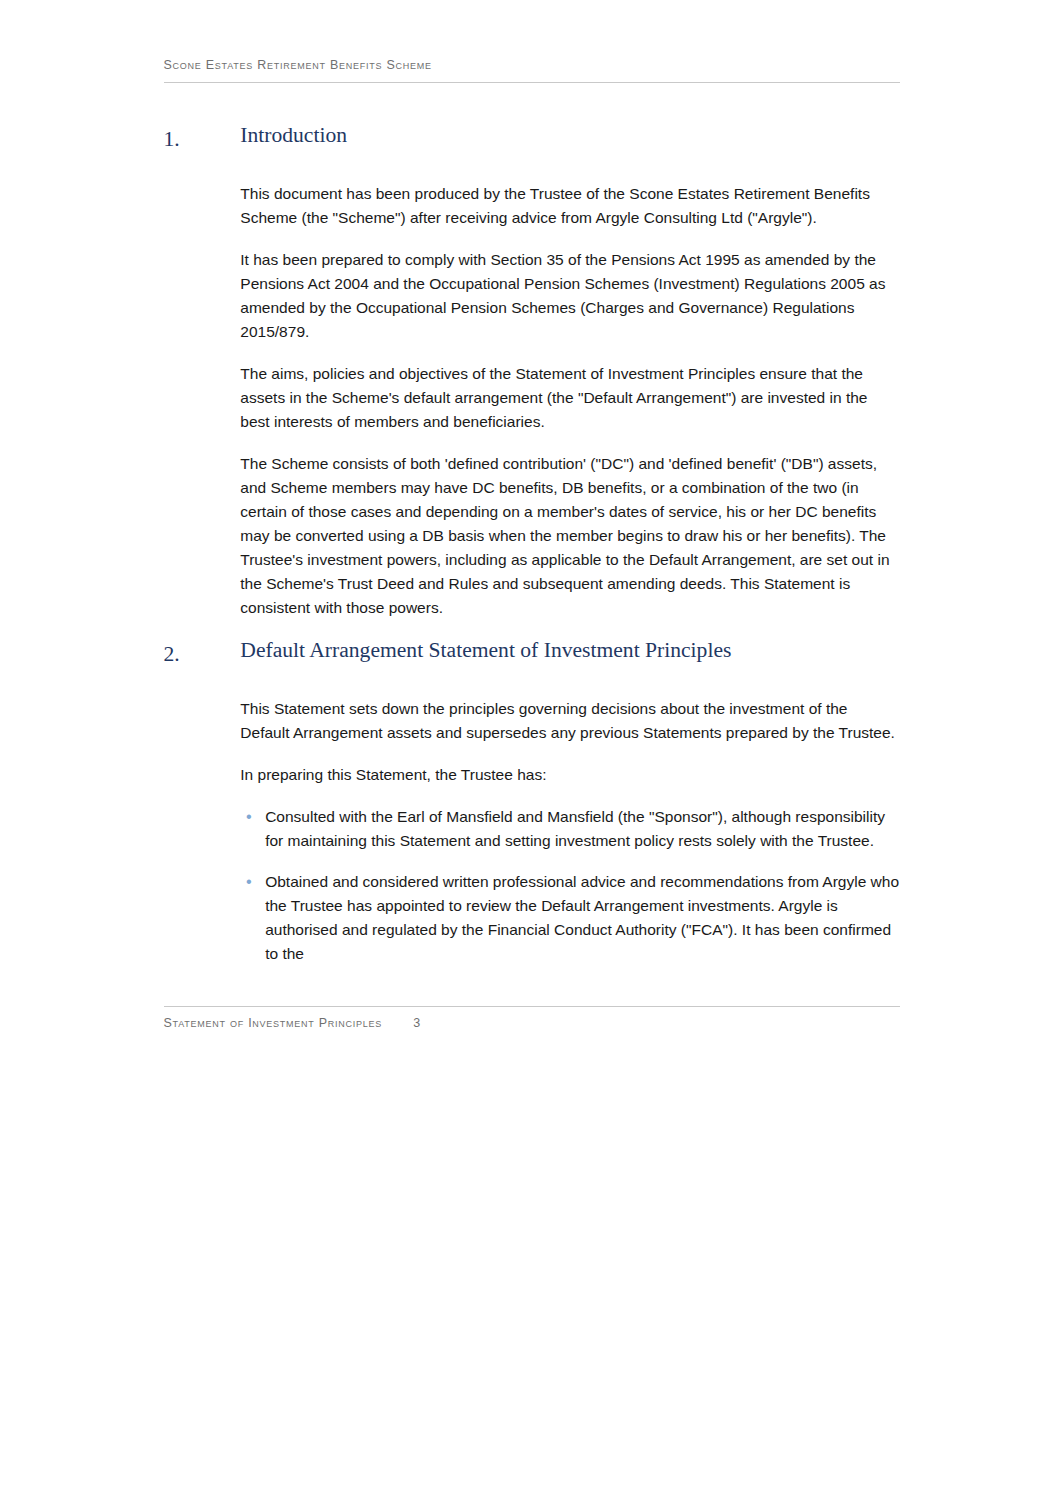Scone Estates Retirement Benefits Scheme
1.
Introduction
This document has been produced by the Trustee of the Scone Estates Retirement Benefits Scheme (the "Scheme") after receiving advice from Argyle Consulting Ltd ("Argyle").
It has been prepared to comply with Section 35 of the Pensions Act 1995 as amended by the Pensions Act 2004 and the Occupational Pension Schemes (Investment) Regulations 2005 as amended by the Occupational Pension Schemes (Charges and Governance) Regulations 2015/879.
The aims, policies and objectives of the Statement of Investment Principles ensure that the assets in the Scheme's default arrangement (the "Default Arrangement") are invested in the best interests of members and beneficiaries.
The Scheme consists of both 'defined contribution' ("DC") and 'defined benefit' ("DB") assets, and Scheme members may have DC benefits, DB benefits, or a combination of the two (in certain of those cases and depending on a member's dates of service, his or her DC benefits may be converted using a DB basis when the member begins to draw his or her benefits). The Trustee's investment powers, including as applicable to the Default Arrangement, are set out in the Scheme's Trust Deed and Rules and subsequent amending deeds. This Statement is consistent with those powers.
2.
Default Arrangement Statement of Investment Principles
This Statement sets down the principles governing decisions about the investment of the Default Arrangement assets and supersedes any previous Statements prepared by the Trustee.
In preparing this Statement, the Trustee has:
Consulted with the Earl of Mansfield and Mansfield (the "Sponsor"), although responsibility for maintaining this Statement and setting investment policy rests solely with the Trustee.
Obtained and considered written professional advice and recommendations from Argyle who the Trustee has appointed to review the Default Arrangement investments. Argyle is authorised and regulated by the Financial Conduct Authority ("FCA"). It has been confirmed to the
Statement of Investment Principles 3